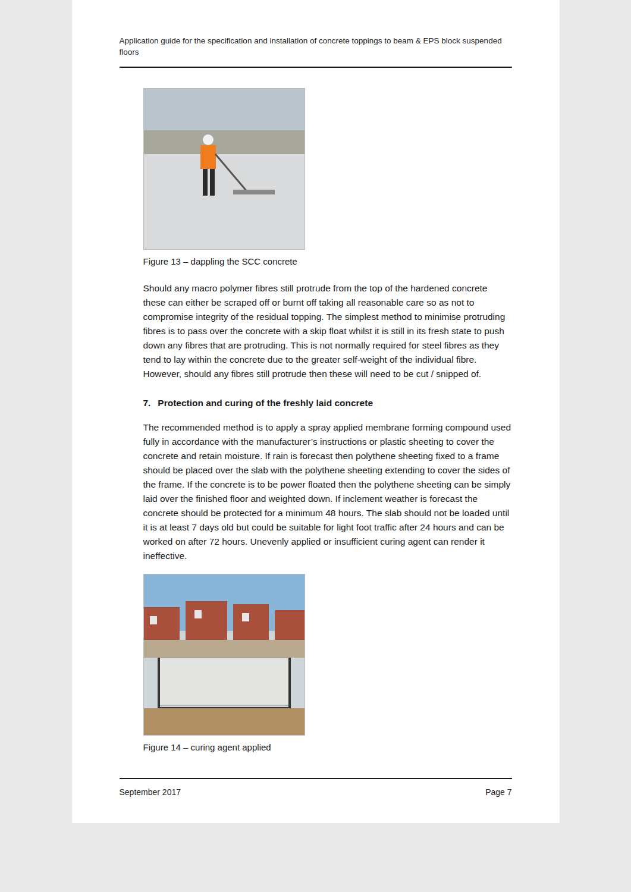Application guide for the specification and installation of concrete toppings to beam & EPS block suspended floors
Figure 13 – dappling the SCC concrete
Should any macro polymer fibres still protrude from the top of the hardened concrete these can either be scraped off or burnt off taking all reasonable care so as not to compromise integrity of the residual topping. The simplest method to minimise protruding fibres is to pass over the concrete with a skip float whilst it is still in its fresh state to push down any fibres that are protruding. This is not normally required for steel fibres as they tend to lay within the concrete due to the greater self-weight of the individual fibre. However, should any fibres still protrude then these will need to be cut / snipped of.
7. Protection and curing of the freshly laid concrete
The recommended method is to apply a spray applied membrane forming compound used fully in accordance with the manufacturer’s instructions or plastic sheeting to cover the concrete and retain moisture. If rain is forecast then polythene sheeting fixed to a frame should be placed over the slab with the polythene sheeting extending to cover the sides of the frame. If the concrete is to be power floated then the polythene sheeting can be simply laid over the finished floor and weighted down. If inclement weather is forecast the concrete should be protected for a minimum 48 hours. The slab should not be loaded until it is at least 7 days old but could be suitable for light foot traffic after 24 hours and can be worked on after 72 hours. Unevenly applied or insufficient curing agent can render it ineffective.
Figure 14 – curing agent applied
September 2017 Page 7